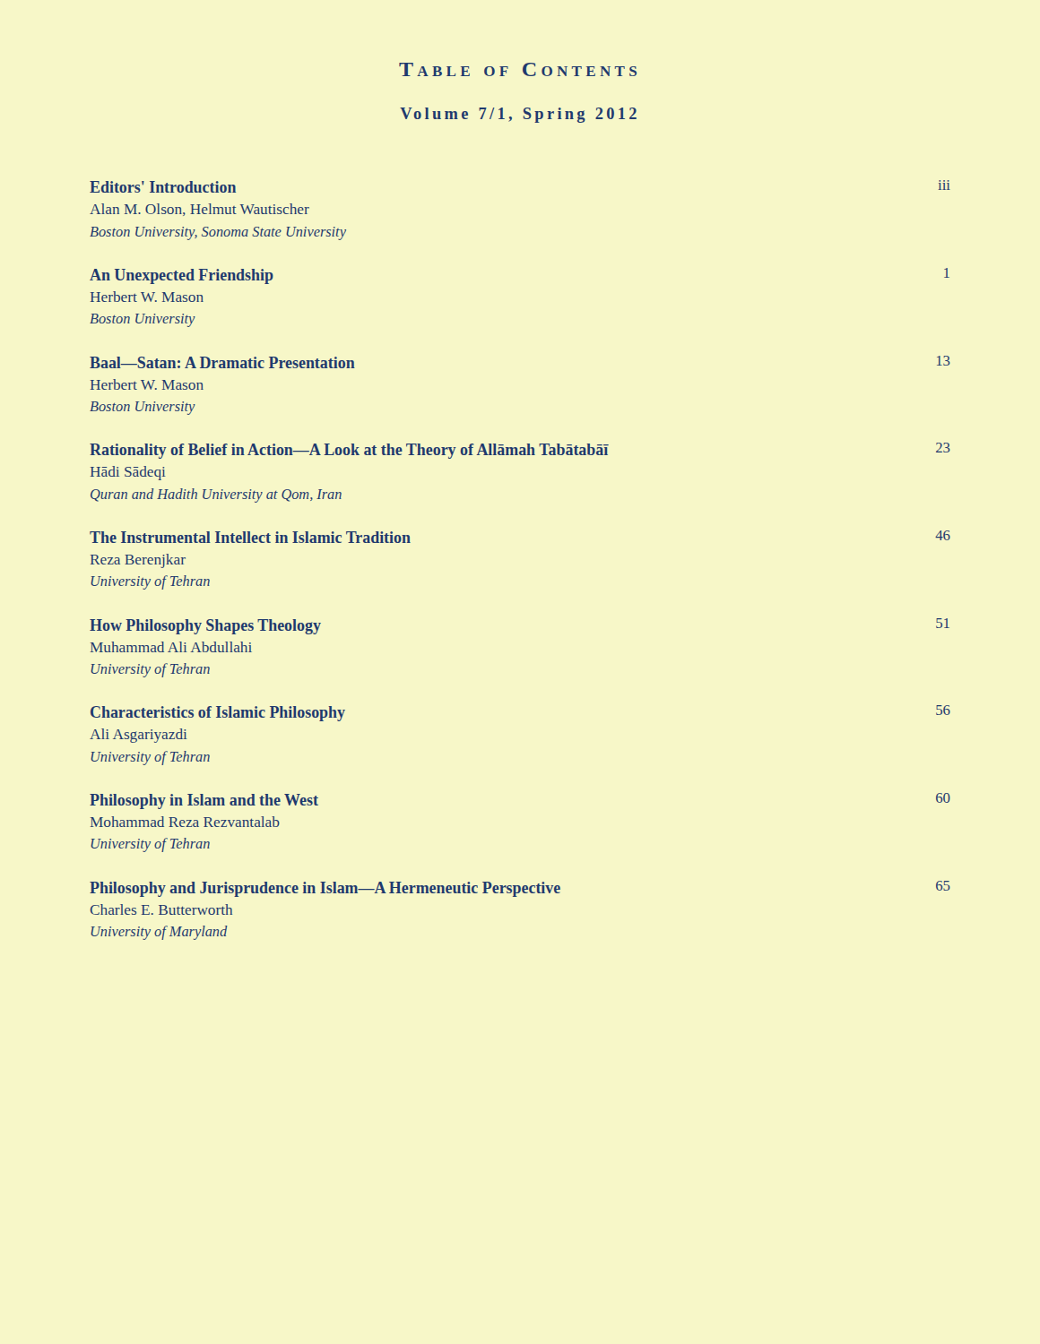Table of Contents
Volume 7/1, Spring 2012
| Editors' Introduction Alan M. Olson, Helmut Wautischer Boston University, Sonoma State University | iii |
| An Unexpected Friendship Herbert W. Mason Boston University | 1 |
| Baal—Satan: A Dramatic Presentation Herbert W. Mason Boston University | 13 |
| Rationality of Belief in Action—A Look at the Theory of Allāmah Tabātabāī Hādi Sādeqi Quran and Hadith University at Qom, Iran | 23 |
| The Instrumental Intellect in Islamic Tradition Reza Berenjkar University of Tehran | 46 |
| How Philosophy Shapes Theology Muhammad Ali Abdullahi University of Tehran | 51 |
| Characteristics of Islamic Philosophy Ali Asgariyazdi University of Tehran | 56 |
| Philosophy in Islam and the West Mohammad Reza Rezvantalab University of Tehran | 60 |
| Philosophy and Jurisprudence in Islam—A Hermeneutic Perspective Charles E. Butterworth University of Maryland | 65 |